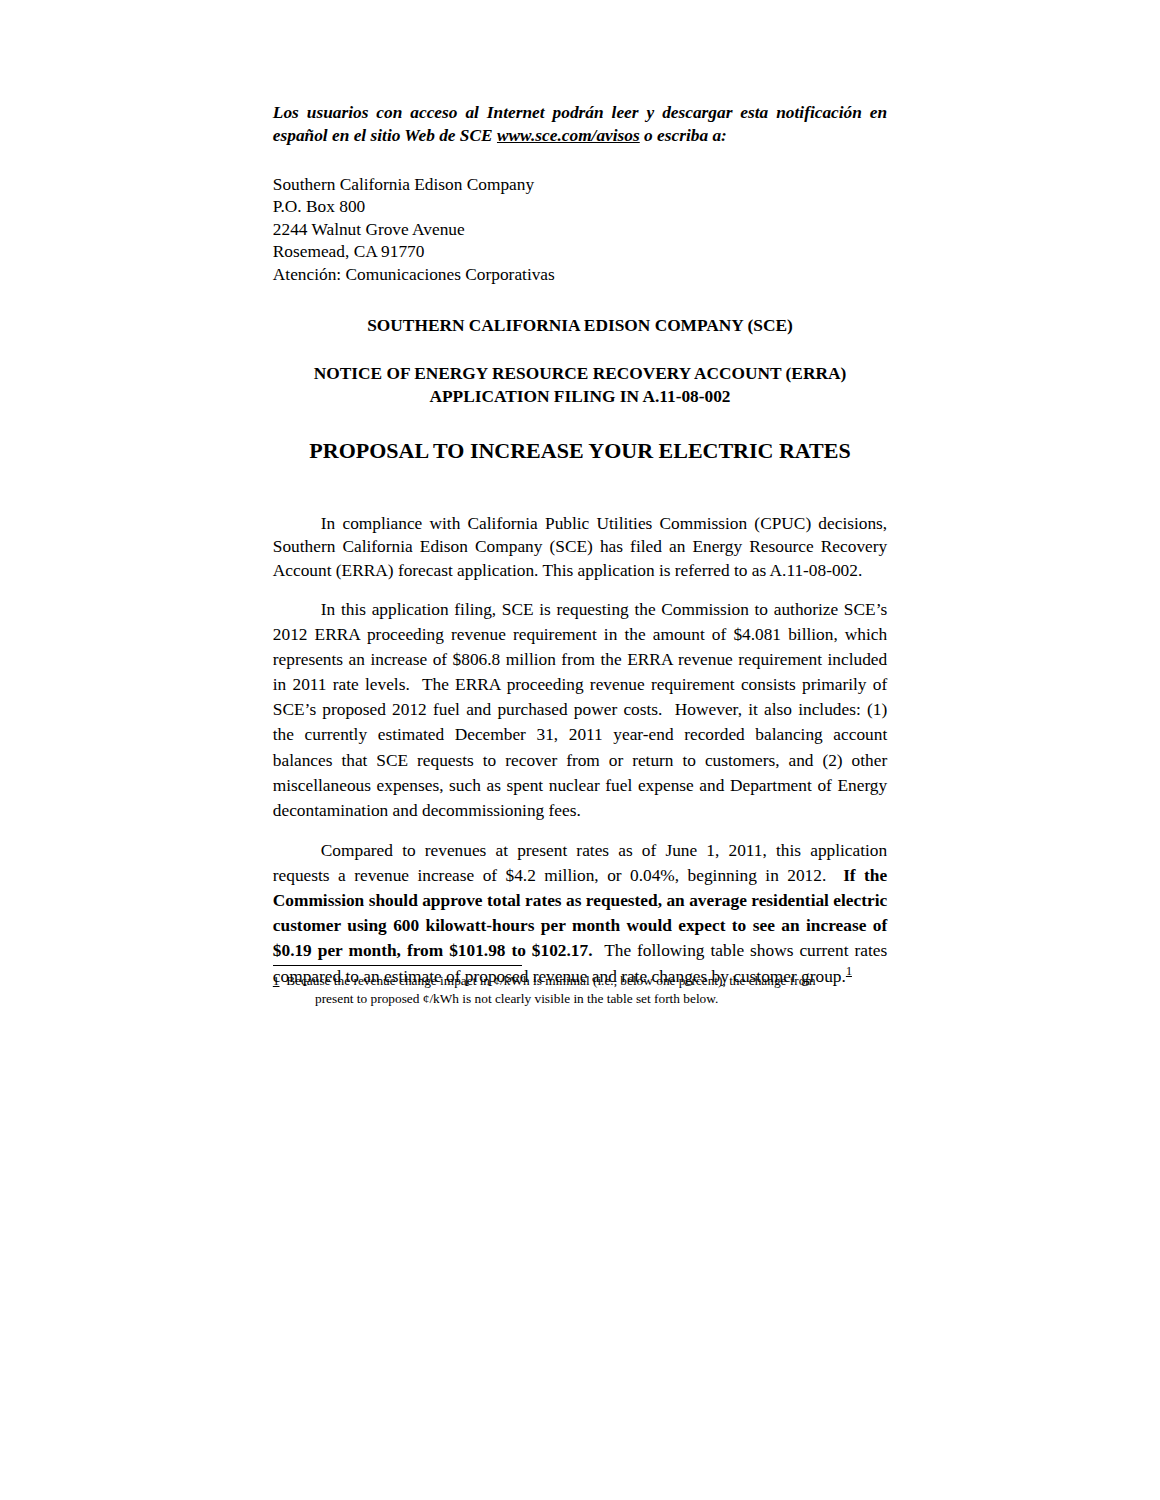Los usuarios con acceso al Internet podrán leer y descargar esta notificación en español en el sitio Web de SCE www.sce.com/avisos o escriba a:
Southern California Edison Company
P.O. Box 800
2244 Walnut Grove Avenue
Rosemead, CA 91770
Atención: Comunicaciones Corporativas
SOUTHERN CALIFORNIA EDISON COMPANY (SCE)
NOTICE OF ENERGY RESOURCE RECOVERY ACCOUNT (ERRA)
APPLICATION FILING IN A.11-08-002
PROPOSAL TO INCREASE YOUR ELECTRIC RATES
In compliance with California Public Utilities Commission (CPUC) decisions, Southern California Edison Company (SCE) has filed an Energy Resource Recovery Account (ERRA) forecast application. This application is referred to as A.11-08-002.
In this application filing, SCE is requesting the Commission to authorize SCE’s 2012 ERRA proceeding revenue requirement in the amount of $4.081 billion, which represents an increase of $806.8 million from the ERRA revenue requirement included in 2011 rate levels. The ERRA proceeding revenue requirement consists primarily of SCE’s proposed 2012 fuel and purchased power costs. However, it also includes: (1) the currently estimated December 31, 2011 year-end recorded balancing account balances that SCE requests to recover from or return to customers, and (2) other miscellaneous expenses, such as spent nuclear fuel expense and Department of Energy decontamination and decommissioning fees.
Compared to revenues at present rates as of June 1, 2011, this application requests a revenue increase of $4.2 million, or 0.04%, beginning in 2012. If the Commission should approve total rates as requested, an average residential electric customer using 600 kilowatt-hours per month would expect to see an increase of $0.19 per month, from $101.98 to $102.17. The following table shows current rates compared to an estimate of proposed revenue and rate changes by customer group.1
1 Because the revenue change impact in ¢/kWh is minimal (i.e., below one percent), the change from present to proposed ¢/kWh is not clearly visible in the table set forth below.